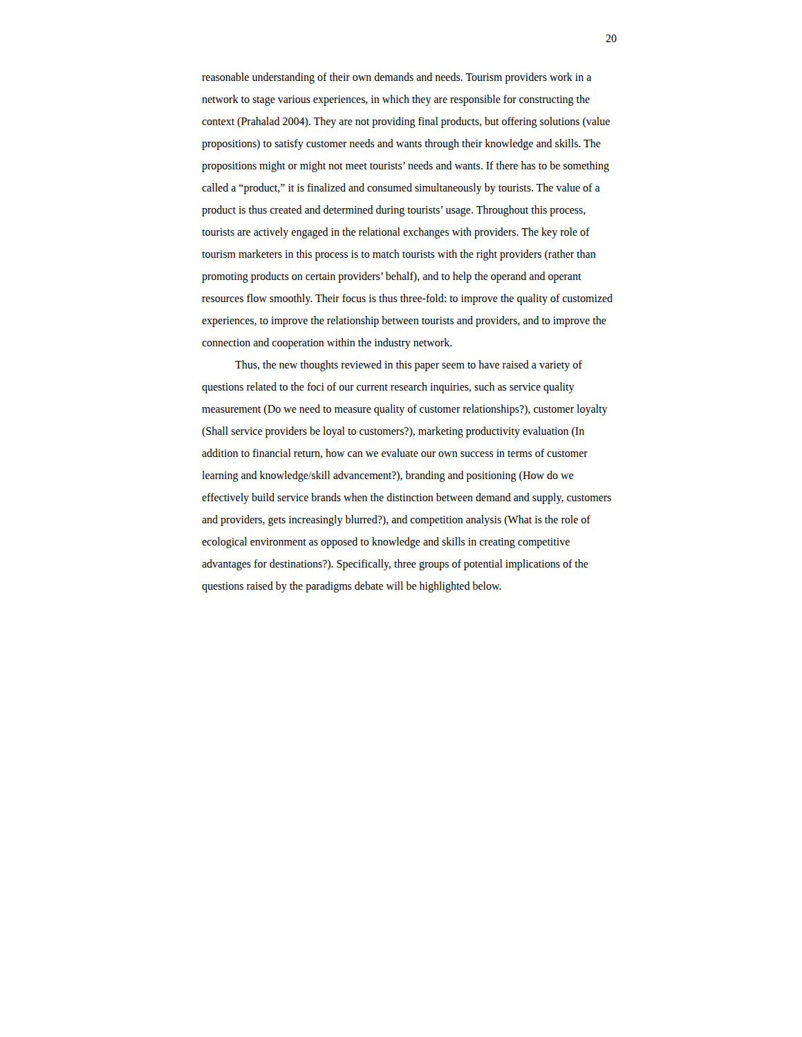20
reasonable understanding of their own demands and needs. Tourism providers work in a network to stage various experiences, in which they are responsible for constructing the context (Prahalad 2004). They are not providing final products, but offering solutions (value propositions) to satisfy customer needs and wants through their knowledge and skills. The propositions might or might not meet tourists’ needs and wants. If there has to be something called a “product,” it is finalized and consumed simultaneously by tourists. The value of a product is thus created and determined during tourists’ usage. Throughout this process, tourists are actively engaged in the relational exchanges with providers. The key role of tourism marketers in this process is to match tourists with the right providers (rather than promoting products on certain providers’ behalf), and to help the operand and operant resources flow smoothly. Their focus is thus three-fold: to improve the quality of customized experiences, to improve the relationship between tourists and providers, and to improve the connection and cooperation within the industry network.
Thus, the new thoughts reviewed in this paper seem to have raised a variety of questions related to the foci of our current research inquiries, such as service quality measurement (Do we need to measure quality of customer relationships?), customer loyalty (Shall service providers be loyal to customers?), marketing productivity evaluation (In addition to financial return, how can we evaluate our own success in terms of customer learning and knowledge/skill advancement?), branding and positioning (How do we effectively build service brands when the distinction between demand and supply, customers and providers, gets increasingly blurred?), and competition analysis (What is the role of ecological environment as opposed to knowledge and skills in creating competitive advantages for destinations?). Specifically, three groups of potential implications of the questions raised by the paradigms debate will be highlighted below.